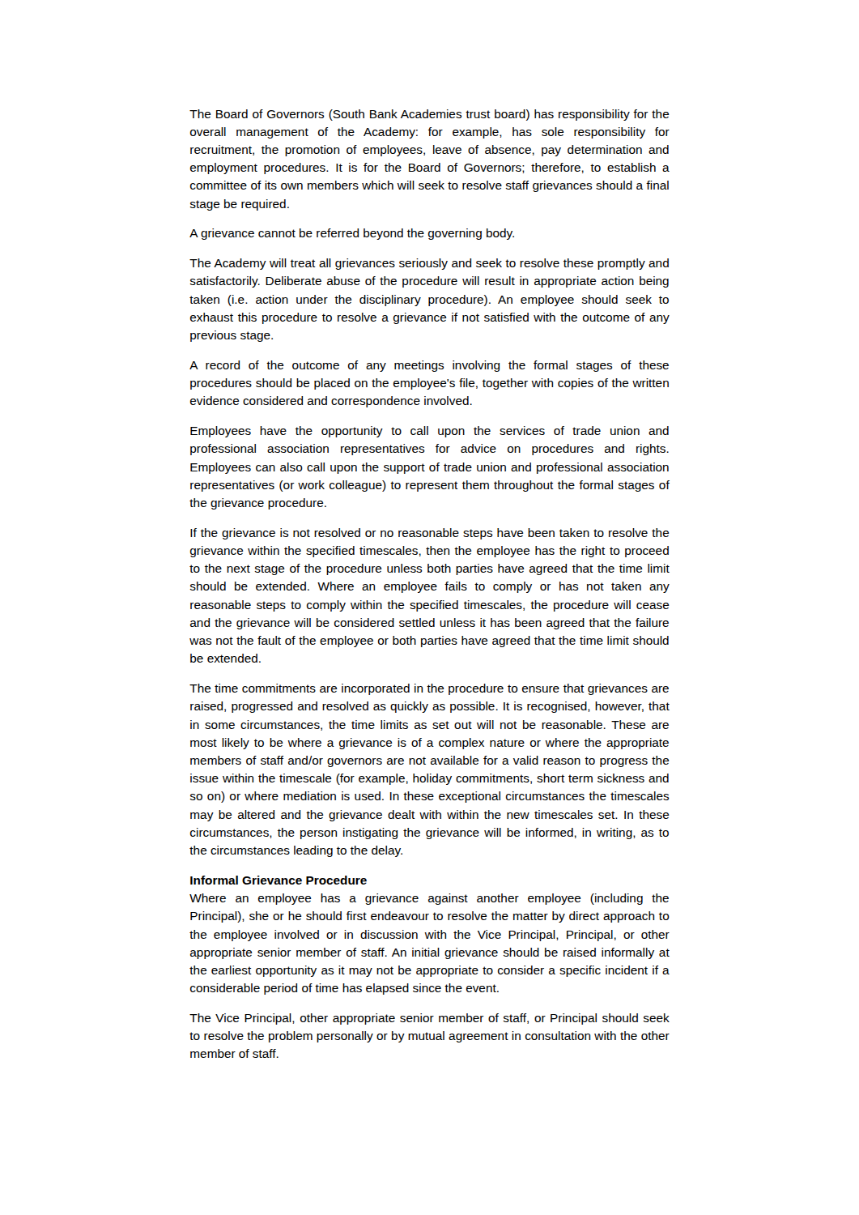The Board of Governors (South Bank Academies trust board) has responsibility for the overall management of the Academy: for example, has sole responsibility for recruitment, the promotion of employees, leave of absence, pay determination and employment procedures. It is for the Board of Governors; therefore, to establish a committee of its own members which will seek to resolve staff grievances should a final stage be required.
A grievance cannot be referred beyond the governing body.
The Academy will treat all grievances seriously and seek to resolve these promptly and satisfactorily. Deliberate abuse of the procedure will result in appropriate action being taken (i.e. action under the disciplinary procedure). An employee should seek to exhaust this procedure to resolve a grievance if not satisfied with the outcome of any previous stage.
A record of the outcome of any meetings involving the formal stages of these procedures should be placed on the employee's file, together with copies of the written evidence considered and correspondence involved.
Employees have the opportunity to call upon the services of trade union and professional association representatives for advice on procedures and rights. Employees can also call upon the support of trade union and professional association representatives (or work colleague) to represent them throughout the formal stages of the grievance procedure.
If the grievance is not resolved or no reasonable steps have been taken to resolve the grievance within the specified timescales, then the employee has the right to proceed to the next stage of the procedure unless both parties have agreed that the time limit should be extended. Where an employee fails to comply or has not taken any reasonable steps to comply within the specified timescales, the procedure will cease and the grievance will be considered settled unless it has been agreed that the failure was not the fault of the employee or both parties have agreed that the time limit should be extended.
The time commitments are incorporated in the procedure to ensure that grievances are raised, progressed and resolved as quickly as possible. It is recognised, however, that in some circumstances, the time limits as set out will not be reasonable. These are most likely to be where a grievance is of a complex nature or where the appropriate members of staff and/or governors are not available for a valid reason to progress the issue within the timescale (for example, holiday commitments, short term sickness and so on) or where mediation is used. In these exceptional circumstances the timescales may be altered and the grievance dealt with within the new timescales set. In these circumstances, the person instigating the grievance will be informed, in writing, as to the circumstances leading to the delay.
Informal Grievance Procedure
Where an employee has a grievance against another employee (including the Principal), she or he should first endeavour to resolve the matter by direct approach to the employee involved or in discussion with the Vice Principal, Principal, or other appropriate senior member of staff. An initial grievance should be raised informally at the earliest opportunity as it may not be appropriate to consider a specific incident if a considerable period of time has elapsed since the event.
The Vice Principal, other appropriate senior member of staff, or Principal should seek to resolve the problem personally or by mutual agreement in consultation with the other member of staff.